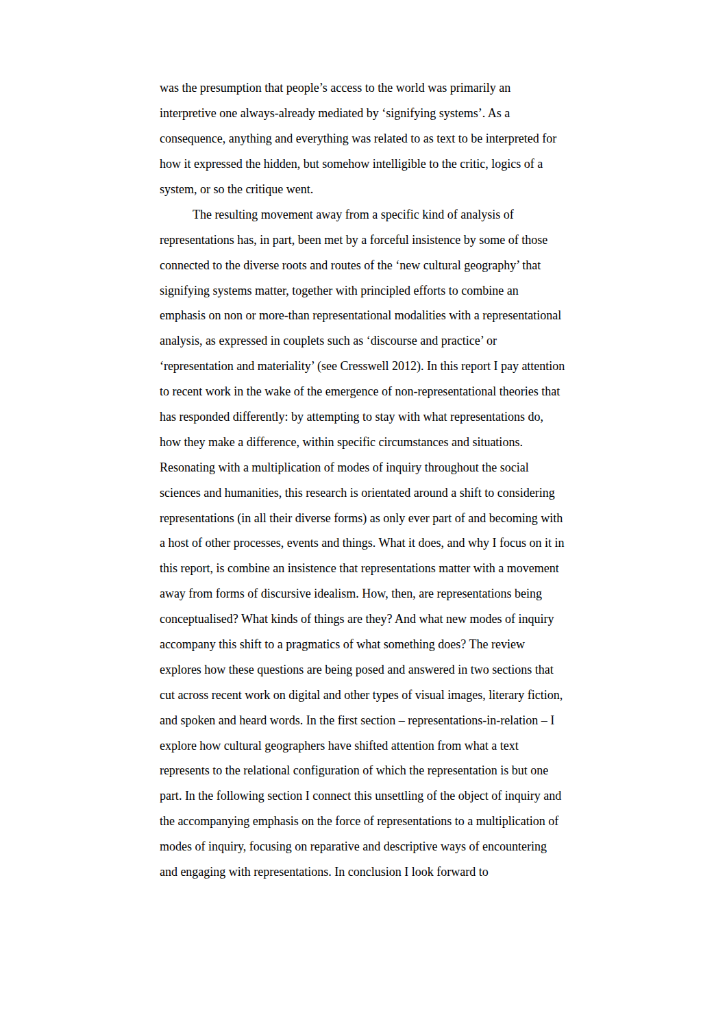was the presumption that people’s access to the world was primarily an interpretive one always-already mediated by ‘signifying systems’. As a consequence, anything and everything was related to as text to be interpreted for how it expressed the hidden, but somehow intelligible to the critic, logics of a system, or so the critique went.
The resulting movement away from a specific kind of analysis of representations has, in part, been met by a forceful insistence by some of those connected to the diverse roots and routes of the ‘new cultural geography’ that signifying systems matter, together with principled efforts to combine an emphasis on non or more-than representational modalities with a representational analysis, as expressed in couplets such as ‘discourse and practice’ or ‘representation and materiality’ (see Cresswell 2012). In this report I pay attention to recent work in the wake of the emergence of non-representational theories that has responded differently: by attempting to stay with what representations do, how they make a difference, within specific circumstances and situations. Resonating with a multiplication of modes of inquiry throughout the social sciences and humanities, this research is orientated around a shift to considering representations (in all their diverse forms) as only ever part of and becoming with a host of other processes, events and things. What it does, and why I focus on it in this report, is combine an insistence that representations matter with a movement away from forms of discursive idealism. How, then, are representations being conceptualised? What kinds of things are they? And what new modes of inquiry accompany this shift to a pragmatics of what something does? The review explores how these questions are being posed and answered in two sections that cut across recent work on digital and other types of visual images, literary fiction, and spoken and heard words. In the first section – representations-in-relation – I explore how cultural geographers have shifted attention from what a text represents to the relational configuration of which the representation is but one part. In the following section I connect this unsettling of the object of inquiry and the accompanying emphasis on the force of representations to a multiplication of modes of inquiry, focusing on reparative and descriptive ways of encountering and engaging with representations. In conclusion I look forward to